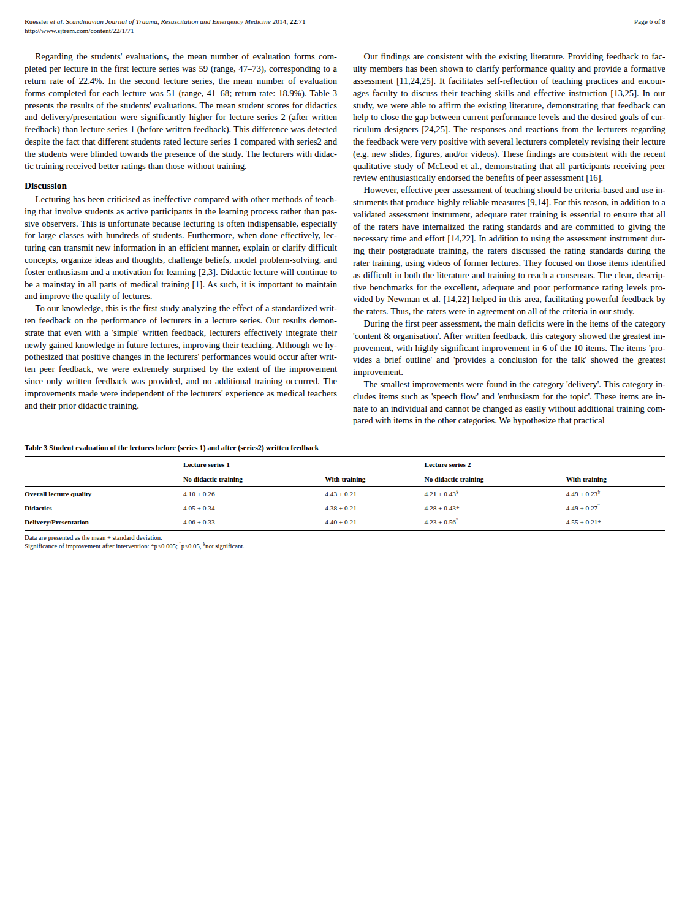Ruessler et al. Scandinavian Journal of Trauma, Resuscitation and Emergency Medicine 2014, 22:71 http://www.sjtrem.com/content/22/1/71
Page 6 of 8
Regarding the students' evaluations, the mean number of evaluation forms completed per lecture in the first lecture series was 59 (range, 47–73), corresponding to a return rate of 22.4%. In the second lecture series, the mean number of evaluation forms completed for each lecture was 51 (range, 41–68; return rate: 18.9%). Table 3 presents the results of the students' evaluations. The mean student scores for didactics and delivery/presentation were significantly higher for lecture series 2 (after written feedback) than lecture series 1 (before written feedback). This difference was detected despite the fact that different students rated lecture series 1 compared with series2 and the students were blinded towards the presence of the study. The lecturers with didactic training received better ratings than those without training.
Discussion
Lecturing has been criticised as ineffective compared with other methods of teaching that involve students as active participants in the learning process rather than passive observers. This is unfortunate because lecturing is often indispensable, especially for large classes with hundreds of students. Furthermore, when done effectively, lecturing can transmit new information in an efficient manner, explain or clarify difficult concepts, organize ideas and thoughts, challenge beliefs, model problem-solving, and foster enthusiasm and a motivation for learning [2,3]. Didactic lecture will continue to be a mainstay in all parts of medical training [1]. As such, it is important to maintain and improve the quality of lectures.
To our knowledge, this is the first study analyzing the effect of a standardized written feedback on the performance of lecturers in a lecture series. Our results demonstrate that even with a 'simple' written feedback, lecturers effectively integrate their newly gained knowledge in future lectures, improving their teaching. Although we hypothesized that positive changes in the lecturers' performances would occur after written peer feedback, we were extremely surprised by the extent of the improvement since only written feedback was provided, and no additional training occurred. The improvements made were independent of the lecturers' experience as medical teachers and their prior didactic training.
Our findings are consistent with the existing literature. Providing feedback to faculty members has been shown to clarify performance quality and provide a formative assessment [11,24,25]. It facilitates self-reflection of teaching practices and encourages faculty to discuss their teaching skills and effective instruction [13,25]. In our study, we were able to affirm the existing literature, demonstrating that feedback can help to close the gap between current performance levels and the desired goals of curriculum designers [24,25]. The responses and reactions from the lecturers regarding the feedback were very positive with several lecturers completely revising their lecture (e.g. new slides, figures, and/or videos). These findings are consistent with the recent qualitative study of McLeod et al., demonstrating that all participants receiving peer review enthusiastically endorsed the benefits of peer assessment [16].
However, effective peer assessment of teaching should be criteria-based and use instruments that produce highly reliable measures [9,14]. For this reason, in addition to a validated assessment instrument, adequate rater training is essential to ensure that all of the raters have internalized the rating standards and are committed to giving the necessary time and effort [14,22]. In addition to using the assessment instrument during their postgraduate training, the raters discussed the rating standards during the rater training, using videos of former lectures. They focused on those items identified as difficult in both the literature and training to reach a consensus. The clear, descriptive benchmarks for the excellent, adequate and poor performance rating levels provided by Newman et al. [14,22] helped in this area, facilitating powerful feedback by the raters. Thus, the raters were in agreement on all of the criteria in our study.
During the first peer assessment, the main deficits were in the items of the category 'content & organisation'. After written feedback, this category showed the greatest improvement, with highly significant improvement in 6 of the 10 items. The items 'provides a brief outline' and 'provides a conclusion for the talk' showed the greatest improvement.
The smallest improvements were found in the category 'delivery'. This category includes items such as 'speech flow' and 'enthusiasm for the topic'. These items are innate to an individual and cannot be changed as easily without additional training compared with items in the other categories. We hypothesize that practical
Table 3 Student evaluation of the lectures before (series 1) and after (series2) written feedback
| | Lecture series 1 | Lecture series 2 |
| --- | --- | --- |
| | No didactic training | With training | No didactic training | With training |
| Overall lecture quality | 4.10 ± 0.26 | 4.43 ± 0.21 | 4.21 ± 0.43 § | 4.49 ± 0.23 § |
| Didactics | 4.05 ± 0.34 | 4.38 ± 0.21 | 4.28 ± 0.43* | 4.49 ± 0.27 ° |
| Delivery/Presentation | 4.06 ± 0.33 | 4.40 ± 0.21 | 4.23 ± 0.56 ° | 4.55 ± 0.21* |
Data are presented as the mean + standard deviation.
Significance of improvement after intervention: *p<0.005; °p<0.05, §not significant.